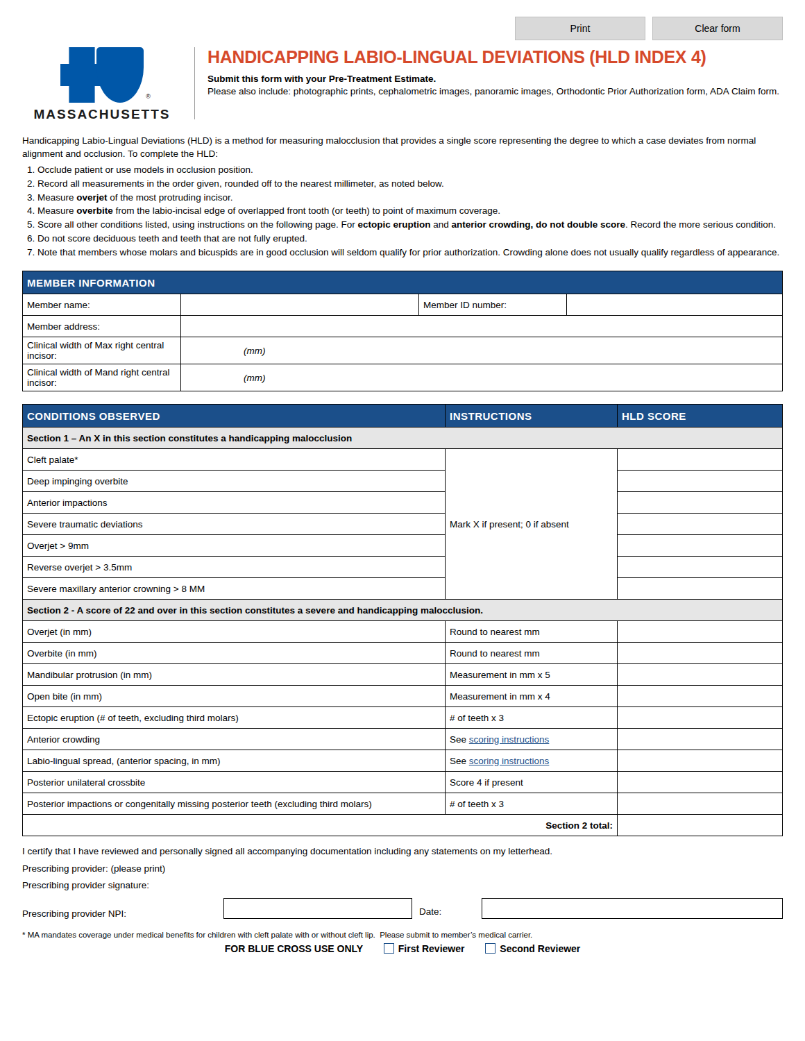Print
Clear form
MASSACHUSETTS
HANDICAPPING LABIO-LINGUAL DEVIATIONS (HLD INDEX 4)
Submit this form with your Pre-Treatment Estimate.
Please also include: photographic prints, cephalometric images, panoramic images, Orthodontic Prior Authorization form, ADA Claim form.
Handicapping Labio-Lingual Deviations (HLD) is a method for measuring malocclusion that provides a single score representing the degree to which a case deviates from normal alignment and occlusion. To complete the HLD:
Occlude patient or use models in occlusion position.
Record all measurements in the order given, rounded off to the nearest millimeter, as noted below.
Measure overjet of the most protruding incisor.
Measure overbite from the labio-incisal edge of overlapped front tooth (or teeth) to point of maximum coverage.
Score all other conditions listed, using instructions on the following page. For ectopic eruption and anterior crowding, do not double score. Record the more serious condition.
Do not score deciduous teeth and teeth that are not fully erupted.
Note that members whose molars and bicuspids are in good occlusion will seldom qualify for prior authorization. Crowding alone does not usually qualify regardless of appearance.
| Member information |
| Member name: | | Member ID number: | |
| Member address: | |
| Clinical width of Max right central incisor: | (mm) |
| Clinical width of Mand right central incisor: | (mm) |
| Conditions observed | Instructions | HLD score |
| Section 1 – An X in this section constitutes a handicapping malocclusion |
| Cleft palate* | Mark X if present; 0 if absent | |
| Deep impinging overbite | |
| Anterior impactions | |
| Severe traumatic deviations | |
| Overjet > 9mm | |
| Reverse overjet > 3.5mm | |
| Severe maxillary anterior crowning > 8 MM | |
| Section 2 - A score of 22 and over in this section constitutes a severe and handicapping malocclusion. |
| Overjet (in mm) | Round to nearest mm | |
| Overbite (in mm) | Round to nearest mm | |
| Mandibular protrusion (in mm) | Measurement in mm x 5 | |
| Open bite (in mm) | Measurement in mm x 4 | |
| Ectopic eruption (# of teeth, excluding third molars) | # of teeth x 3 | |
| Anterior crowding | See scoring instructions | |
| Labio-lingual spread, (anterior spacing, in mm) | See scoring instructions | |
| Posterior unilateral crossbite | Score 4 if present | |
| Posterior impactions or congenitally missing posterior teeth (excluding third molars) | # of teeth x 3 | |
| Section 2 total: | |
I certify that I have reviewed and personally signed all accompanying documentation including any statements on my letterhead.
| Prescribing provider: (please print) | |
| Prescribing provider signature: | |
| Prescribing provider NPI: | / / Date: / / |
* MA mandates coverage under medical benefits for children with cleft palate with or without cleft lip. Please submit to member’s medical carrier.
FOR BLUE CROSS USE ONLY First Reviewer Second Reviewer